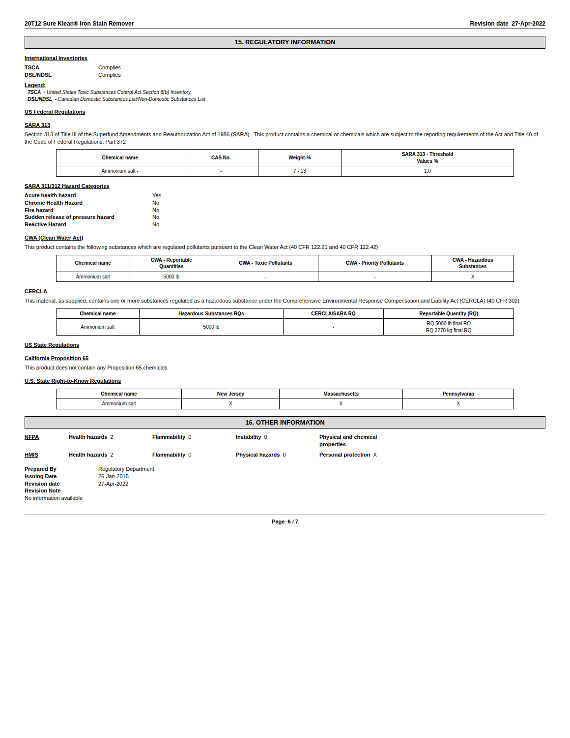20T12 Sure Klean® Iron Stain Remover Revision date 27-Apr-2022
15. REGULATORY INFORMATION
International Inventories
TSCA Complies
DSL/NDSL Complies
Legend:
TSCA - United States Toxic Substances Control Act Section 8(b) Inventory
DSL/NDSL - Canadian Domestic Substances List/Non-Domestic Substances List
US Federal Regulations
SARA 313
Section 313 of Title III of the Superfund Amendments and Reauthorization Act of 1986 (SARA). This product contains a chemical or chemicals which are subject to the reporting requirements of the Act and Title 40 of the Code of Federal Regulations, Part 372
| Chemical name | CAS No. | Weight-% | SARA 313 - Threshold Values % |
| --- | --- | --- | --- |
| Ammonium salt - | - | 7 - 13 | 1.0 |
SARA 311/312 Hazard Categories
Acute health hazard Yes
Chronic Health Hazard No
Fire hazard No
Sudden release of pressure hazard No
Reactive Hazard No
CWA (Clean Water Act)
This product contains the following substances which are regulated pollutants pursuant to the Clean Water Act (40 CFR 122.21 and 40 CFR 122.42)
| Chemical name | CWA - Reportable Quantities | CWA - Toxic Pollutants | CWA - Priority Pollutants | CWA - Hazardous Substances |
| --- | --- | --- | --- | --- |
| Ammonium salt | 5000 lb | - | - | X |
CERCLA
This material, as supplied, contains one or more substances regulated as a hazardous substance under the Comprehensive Environmental Response Compensation and Liability Act (CERCLA) (40 CFR 302)
| Chemical name | Hazardous Substances RQs | CERCLA/SARA RQ | Reportable Quantity (RQ) |
| --- | --- | --- | --- |
| Ammonium salt | 5000 lb | - | RQ 5000 lb final RQ RQ 2270 kg final RQ |
US State Regulations
California Proposition 65
This product does not contain any Proposition 65 chemicals
U.S. State Right-to-Know Regulations
| Chemical name | New Jersey | Massachusetts | Pennsylvania |
| --- | --- | --- | --- |
| Ammonium salt | X | X | X |
16. OTHER INFORMATION
NFPA Health hazards 2 Flammability 0 Instability 0 Physical and chemical
properties -
HMIS Health hazards 2 Flammability 0 Physical hazards 0 Personal protection X
Prepared By Regulatory Department
Issuing Date 26-Jan-2015
Revision date 27-Apr-2022
Revision Note
No information available
Page 6 / 7